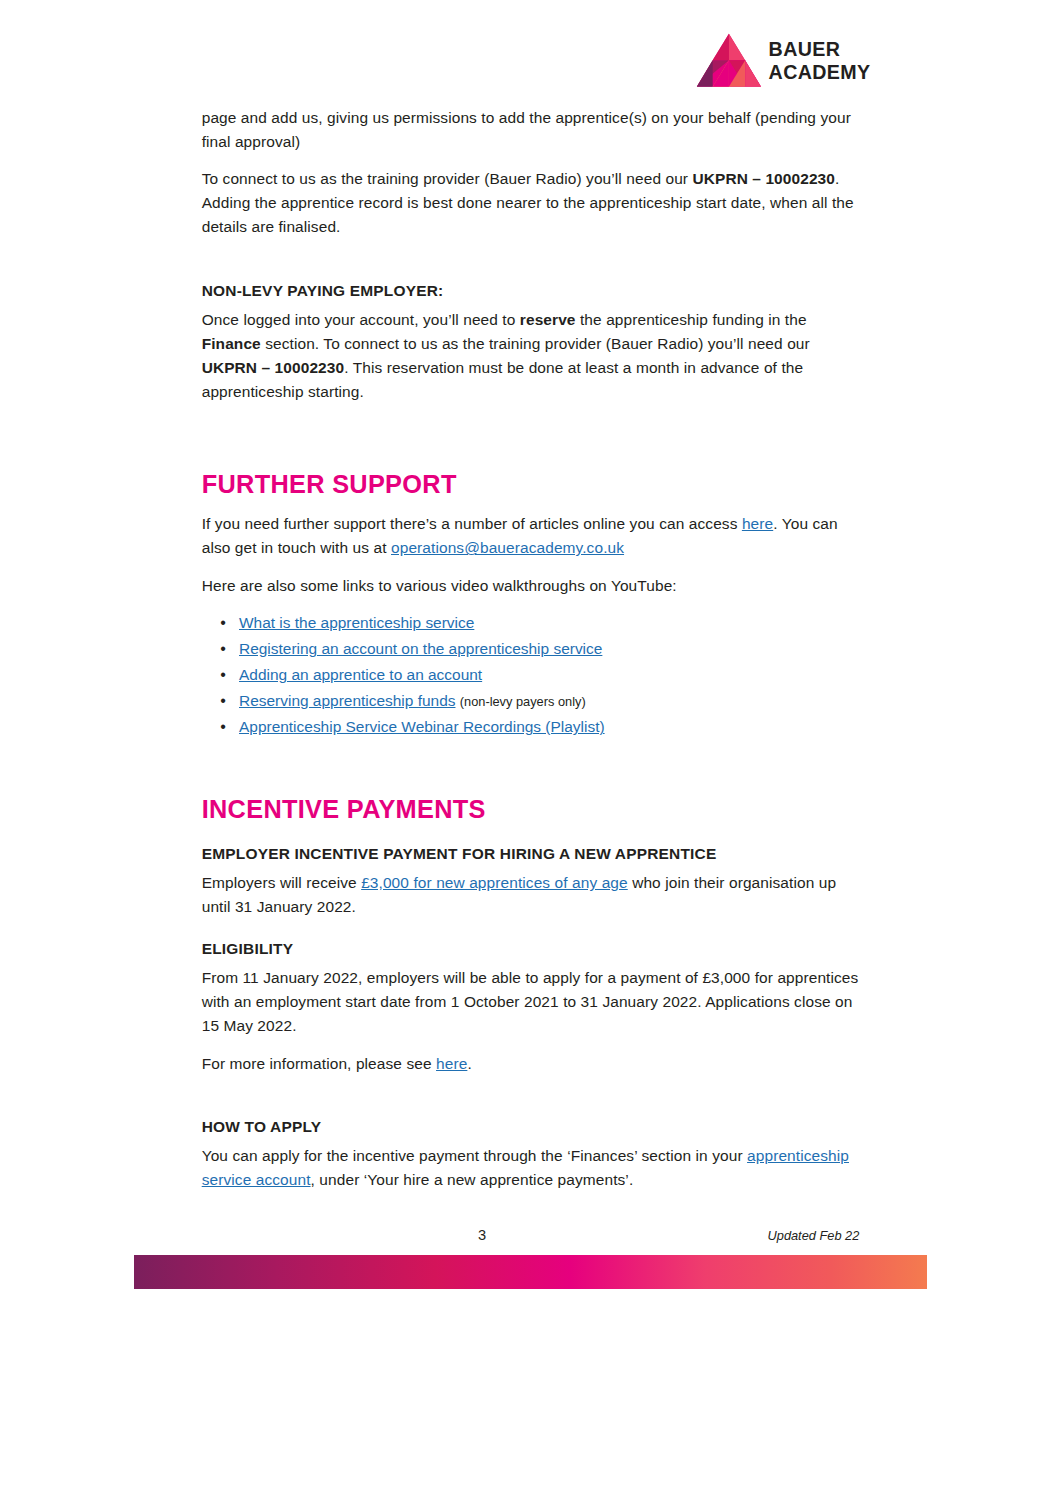BAUER ACADEMY
page and add us, giving us permissions to add the apprentice(s) on your behalf (pending your final approval)
To connect to us as the training provider (Bauer Radio) you’ll need our UKPRN – 10002230. Adding the apprentice record is best done nearer to the apprenticeship start date, when all the details are finalised.
NON-LEVY PAYING EMPLOYER:
Once logged into your account, you’ll need to reserve the apprenticeship funding in the Finance section. To connect to us as the training provider (Bauer Radio) you’ll need our UKPRN – 10002230. This reservation must be done at least a month in advance of the apprenticeship starting.
FURTHER SUPPORT
If you need further support there’s a number of articles online you can access here. You can also get in touch with us at operations@baueracademy.co.uk
Here are also some links to various video walkthroughs on YouTube:
What is the apprenticeship service
Registering an account on the apprenticeship service
Adding an apprentice to an account
Reserving apprenticeship funds (non-levy payers only)
Apprenticeship Service Webinar Recordings (Playlist)
INCENTIVE PAYMENTS
EMPLOYER INCENTIVE PAYMENT FOR HIRING A NEW APPRENTICE
Employers will receive £3,000 for new apprentices of any age who join their organisation up until 31 January 2022.
ELIGIBILITY
From 11 January 2022, employers will be able to apply for a payment of £3,000 for apprentices with an employment start date from 1 October 2021 to 31 January 2022. Applications close on 15 May 2022.
For more information, please see here.
HOW TO APPLY
You can apply for the incentive payment through the ‘Finances’ section in your apprenticeship service account, under ‘Your hire a new apprentice payments’.
3
Updated Feb 22